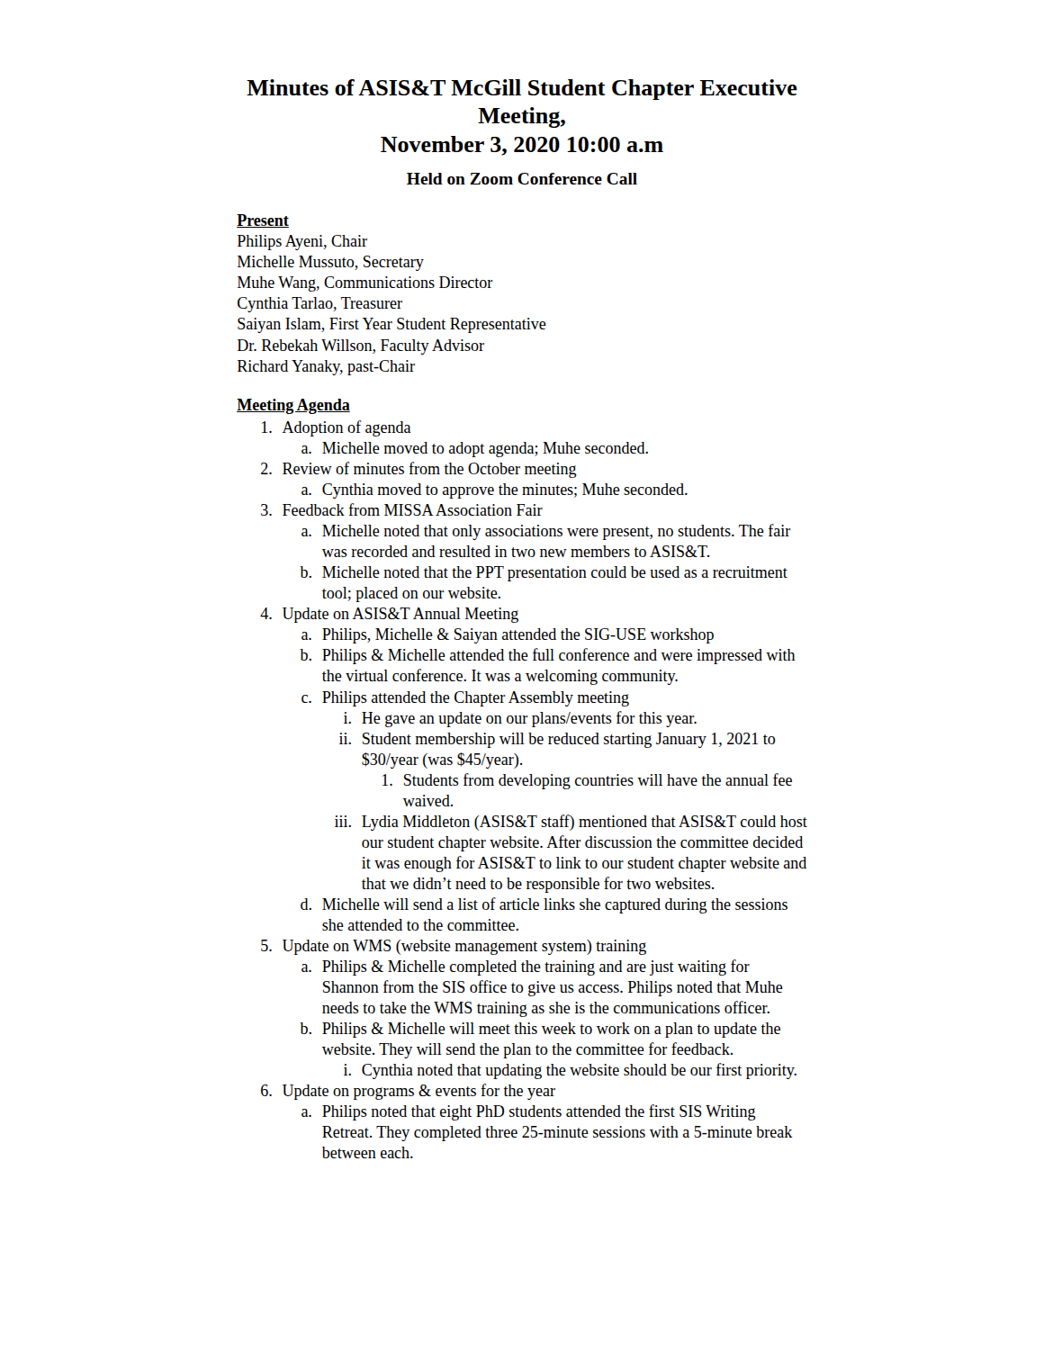Minutes of ASIS&T McGill Student Chapter Executive Meeting,
November 3, 2020 10:00 a.m
Held on Zoom Conference Call
Present
Philips Ayeni, Chair
Michelle Mussuto, Secretary
Muhe Wang, Communications Director
Cynthia Tarlao, Treasurer
Saiyan Islam, First Year Student Representative
Dr. Rebekah Willson, Faculty Advisor
Richard Yanaky, past-Chair
Meeting Agenda
Adoption of agenda
Michelle moved to adopt agenda; Muhe seconded.
Review of minutes from the October meeting
Cynthia moved to approve the minutes; Muhe seconded.
Feedback from MISSA Association Fair
Michelle noted that only associations were present, no students. The fair was recorded and resulted in two new members to ASIS&T.
Michelle noted that the PPT presentation could be used as a recruitment tool; placed on our website.
Update on ASIS&T Annual Meeting
Philips, Michelle & Saiyan attended the SIG-USE workshop
Philips & Michelle attended the full conference and were impressed with the virtual conference. It was a welcoming community.
Philips attended the Chapter Assembly meeting
He gave an update on our plans/events for this year.
Student membership will be reduced starting January 1, 2021 to $30/year (was $45/year).
Students from developing countries will have the annual fee waived.
Lydia Middleton (ASIS&T staff) mentioned that ASIS&T could host our student chapter website. After discussion the committee decided it was enough for ASIS&T to link to our student chapter website and that we didn’t need to be responsible for two websites.
Michelle will send a list of article links she captured during the sessions she attended to the committee.
Update on WMS (website management system) training
Philips & Michelle completed the training and are just waiting for Shannon from the SIS office to give us access. Philips noted that Muhe needs to take the WMS training as she is the communications officer.
Philips & Michelle will meet this week to work on a plan to update the website. They will send the plan to the committee for feedback.
Cynthia noted that updating the website should be our first priority.
Update on programs & events for the year
Philips noted that eight PhD students attended the first SIS Writing Retreat. They completed three 25-minute sessions with a 5-minute break between each.